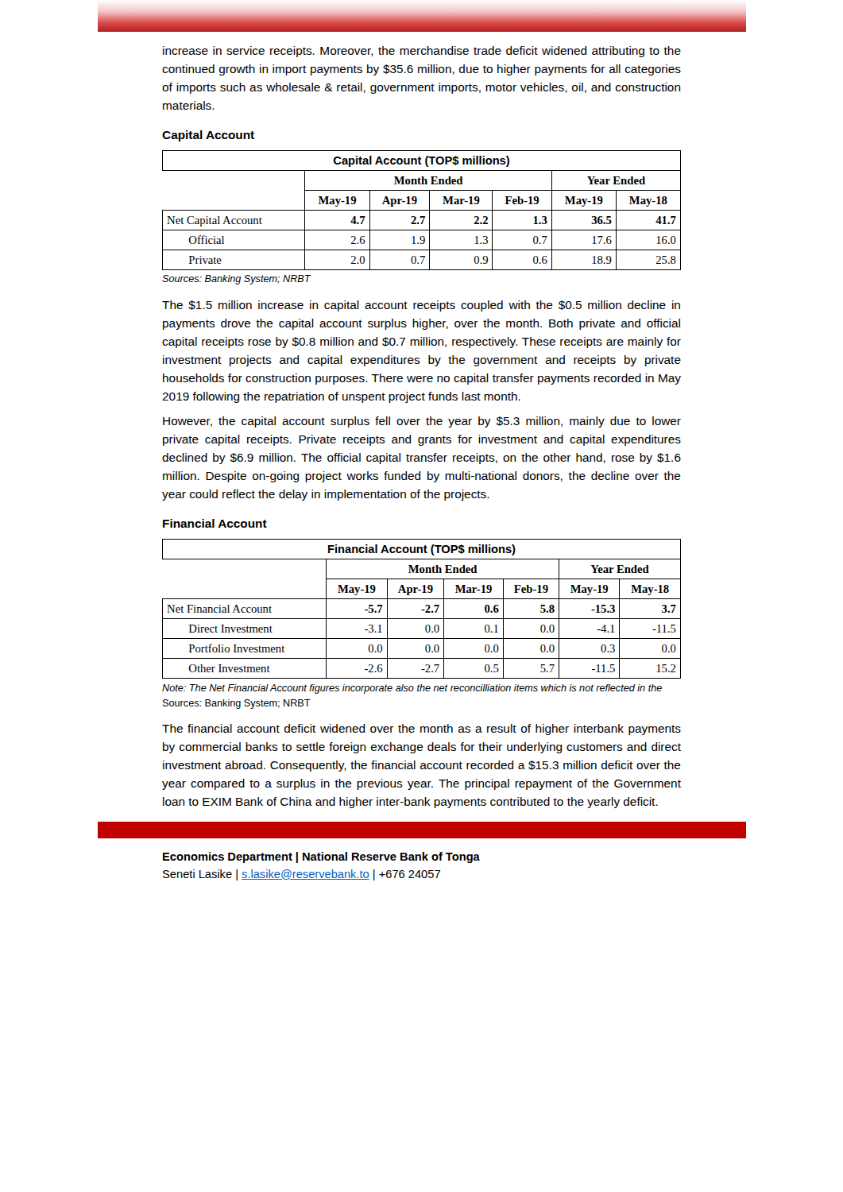increase in service receipts. Moreover, the merchandise trade deficit widened attributing to the continued growth in import payments by $35.6 million, due to higher payments for all categories of imports such as wholesale & retail, government imports, motor vehicles, oil, and construction materials.
Capital Account
| Capital Account (TOP$ millions) |
| | Month Ended | Year Ended |
| | May-19 | Apr-19 | Mar-19 | Feb-19 | May-19 | May-18 |
| Net Capital Account | 4.7 | 2.7 | 2.2 | 1.3 | 36.5 | 41.7 |
| Official | 2.6 | 1.9 | 1.3 | 0.7 | 17.6 | 16.0 |
| Private | 2.0 | 0.7 | 0.9 | 0.6 | 18.9 | 25.8 |
Sources: Banking System; NRBT
The $1.5 million increase in capital account receipts coupled with the $0.5 million decline in payments drove the capital account surplus higher, over the month. Both private and official capital receipts rose by $0.8 million and $0.7 million, respectively. These receipts are mainly for investment projects and capital expenditures by the government and receipts by private households for construction purposes. There were no capital transfer payments recorded in May 2019 following the repatriation of unspent project funds last month.
However, the capital account surplus fell over the year by $5.3 million, mainly due to lower private capital receipts. Private receipts and grants for investment and capital expenditures declined by $6.9 million. The official capital transfer receipts, on the other hand, rose by $1.6 million. Despite on-going project works funded by multi-national donors, the decline over the year could reflect the delay in implementation of the projects.
Financial Account
| Financial Account (TOP$ millions) |
| | Month Ended | Year Ended |
| | May-19 | Apr-19 | Mar-19 | Feb-19 | May-19 | May-18 |
| Net Financial Account | -5.7 | -2.7 | 0.6 | 5.8 | -15.3 | 3.7 |
| Direct Investment | -3.1 | 0.0 | 0.1 | 0.0 | -4.1 | -11.5 |
| Portfolio Investment | 0.0 | 0.0 | 0.0 | 0.0 | 0.3 | 0.0 |
| Other Investment | -2.6 | -2.7 | 0.5 | 5.7 | -11.5 | 15.2 |
Note: The Net Financial Account figures incorporate also the net reconcilliation items which is not reflected in the
Sources: Banking System; NRBT
The financial account deficit widened over the month as a result of higher interbank payments by commercial banks to settle foreign exchange deals for their underlying customers and direct investment abroad. Consequently, the financial account recorded a $15.3 million deficit over the year compared to a surplus in the previous year. The principal repayment of the Government loan to EXIM Bank of China and higher inter-bank payments contributed to the yearly deficit.
Economics Department | National Reserve Bank of Tonga
Seneti Lasike | s.lasike@reservebank.to | +676 24057